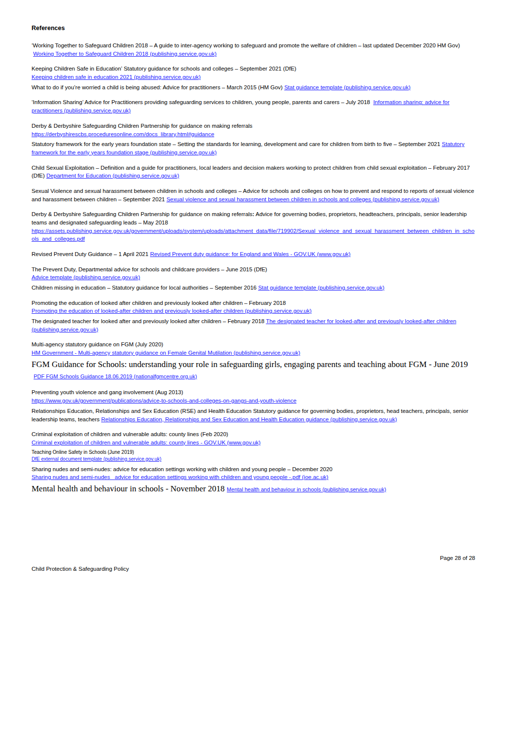References
‘Working Together to Safeguard Children 2018 – A guide to inter-agency working to safeguard and promote the welfare of children – last updated December 2020 HM Gov) Working Together to Safeguard Children 2018 (publishing.service.gov.uk)
Keeping Children Safe in Education’ Statutory guidance for schools and colleges – September 2021 (DfE)
Keeping children safe in education 2021 (publishing.service.gov.uk)
What to do if you’re worried a child is being abused: Advice for practitioners – March 2015 (HM Gov) Stat guidance template (publishing.service.gov.uk)
‘Information Sharing’ Advice for Practitioners providing safeguarding services to children, young people, parents and carers – July 2018 Information sharing: advice for practitioners (publishing.service.gov.uk)
Derby & Derbyshire Safeguarding Children Partnership for guidance on making referrals
https://derbyshirescbs.proceduresonline.com/docs_library.html#guidance
Statutory framework for the early years foundation state – Setting the standards for learning, development and care for children from birth to five – September 2021 Statutory framework for the early years foundation stage (publishing.service.gov.uk)
Child Sexual Exploitation – Definition and a guide for practitioners, local leaders and decision makers working to protect children from child sexual exploitation – February 2017 (DfE) Department for Education (publishing.service.gov.uk)
Sexual Violence and sexual harassment between children in schools and colleges – Advice for schools and colleges on how to prevent and respond to reports of sexual violence and harassment between children – September 2021 Sexual violence and sexual harassment between children in schools and colleges (publishing.service.gov.uk)
Derby & Derbyshire Safeguarding Children Partnership for guidance on making referrals: Advice for governing bodies, proprietors, headteachers, principals, senior leadership teams and designated safeguarding leads – May 2018
https://assets.publishing.service.gov.uk/government/uploads/system/uploads/attachment_data/file/719902/Sexual_violence_and_sexual_harassment_between_children_in_schools_and_colleges.pdf
Revised Prevent Duty Guidance – 1 April 2021 Revised Prevent duty guidance: for England and Wales - GOV.UK (www.gov.uk)
The Prevent Duty, Departmental advice for schools and childcare providers – June 2015 (DfE)
Advice template (publishing.service.gov.uk)
Children missing in education – Statutory guidance for local authorities – September 2016 Stat guidance template (publishing.service.gov.uk)
Promoting the education of looked after children and previously looked after children – February 2018
Promoting the education of looked-after children and previously looked-after children (publishing.service.gov.uk)
The designated teacher for looked after and previously looked after children – February 2018 The designated teacher for looked-after and previously looked-after children (publishing.service.gov.uk)
Multi-agency statutory guidance on FGM (July 2020)
HM Government - Multi-agency statutory guidance on Female Genital Mutilation (publishing.service.gov.uk)
FGM Guidance for Schools: understanding your role in safeguarding girls, engaging parents and teaching about FGM - June 2019 PDF FGM Schools Guidance 18.06.2019 (nationalfgmcentre.org.uk)
Preventing youth violence and gang involvement (Aug 2013)
https://www.gov.uk/government/publications/advice-to-schools-and-colleges-on-gangs-and-youth-violence
Relationships Education, Relationships and Sex Education (RSE) and Health Education Statutory guidance for governing bodies, proprietors, head teachers, principals, senior leadership teams, teachers Relationships Education, Relationships and Sex Education and Health Education guidance (publishing.service.gov.uk)
Criminal exploitation of children and vulnerable adults: county lines (Feb 2020)
Criminal exploitation of children and vulnerable adults: county lines - GOV.UK (www.gov.uk)
Teaching Online Safety in Schools (June 2019)
DfE external document template (publishing.service.gov.uk)
Sharing nudes and semi-nudes: advice for education settings working with children and young people – December 2020
Sharing nudes and semi-nudes_ advice for education settings working with children and young people -.pdf (ioe.ac.uk)
Mental health and behaviour in schools - November 2018 Mental health and behaviour in schools (publishing.service.gov.uk)
Page 28 of 28
Child Protection & Safeguarding Policy